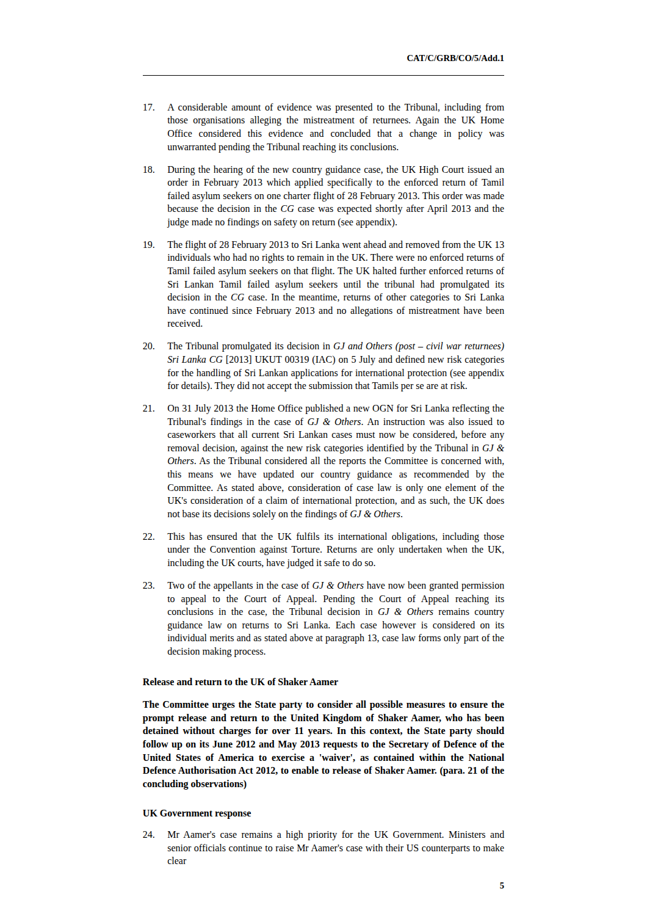CAT/C/GRB/CO/5/Add.1
17.
A considerable amount of evidence was presented to the Tribunal, including from those organisations alleging the mistreatment of returnees. Again the UK Home Office considered this evidence and concluded that a change in policy was unwarranted pending the Tribunal reaching its conclusions.
18.
During the hearing of the new country guidance case, the UK High Court issued an order in February 2013 which applied specifically to the enforced return of Tamil failed asylum seekers on one charter flight of 28 February 2013. This order was made because the decision in the CG case was expected shortly after April 2013 and the judge made no findings on safety on return (see appendix).
19.
The flight of 28 February 2013 to Sri Lanka went ahead and removed from the UK 13 individuals who had no rights to remain in the UK. There were no enforced returns of Tamil failed asylum seekers on that flight. The UK halted further enforced returns of Sri Lankan Tamil failed asylum seekers until the tribunal had promulgated its decision in the CG case. In the meantime, returns of other categories to Sri Lanka have continued since February 2013 and no allegations of mistreatment have been received.
20.
The Tribunal promulgated its decision in GJ and Others (post – civil war returnees) Sri Lanka CG [2013] UKUT 00319 (IAC) on 5 July and defined new risk categories for the handling of Sri Lankan applications for international protection (see appendix for details). They did not accept the submission that Tamils per se are at risk.
21.
On 31 July 2013 the Home Office published a new OGN for Sri Lanka reflecting the Tribunal's findings in the case of GJ & Others. An instruction was also issued to caseworkers that all current Sri Lankan cases must now be considered, before any removal decision, against the new risk categories identified by the Tribunal in GJ & Others. As the Tribunal considered all the reports the Committee is concerned with, this means we have updated our country guidance as recommended by the Committee. As stated above, consideration of case law is only one element of the UK's consideration of a claim of international protection, and as such, the UK does not base its decisions solely on the findings of GJ & Others.
22.
This has ensured that the UK fulfils its international obligations, including those under the Convention against Torture. Returns are only undertaken when the UK, including the UK courts, have judged it safe to do so.
23.
Two of the appellants in the case of GJ & Others have now been granted permission to appeal to the Court of Appeal. Pending the Court of Appeal reaching its conclusions in the case, the Tribunal decision in GJ & Others remains country guidance law on returns to Sri Lanka. Each case however is considered on its individual merits and as stated above at paragraph 13, case law forms only part of the decision making process.
Release and return to the UK of Shaker Aamer
The Committee urges the State party to consider all possible measures to ensure the prompt release and return to the United Kingdom of Shaker Aamer, who has been detained without charges for over 11 years. In this context, the State party should follow up on its June 2012 and May 2013 requests to the Secretary of Defence of the United States of America to exercise a 'waiver', as contained within the National Defence Authorisation Act 2012, to enable to release of Shaker Aamer. (para. 21 of the concluding observations)
UK Government response
24.
Mr Aamer's case remains a high priority for the UK Government. Ministers and senior officials continue to raise Mr Aamer's case with their US counterparts to make clear
5